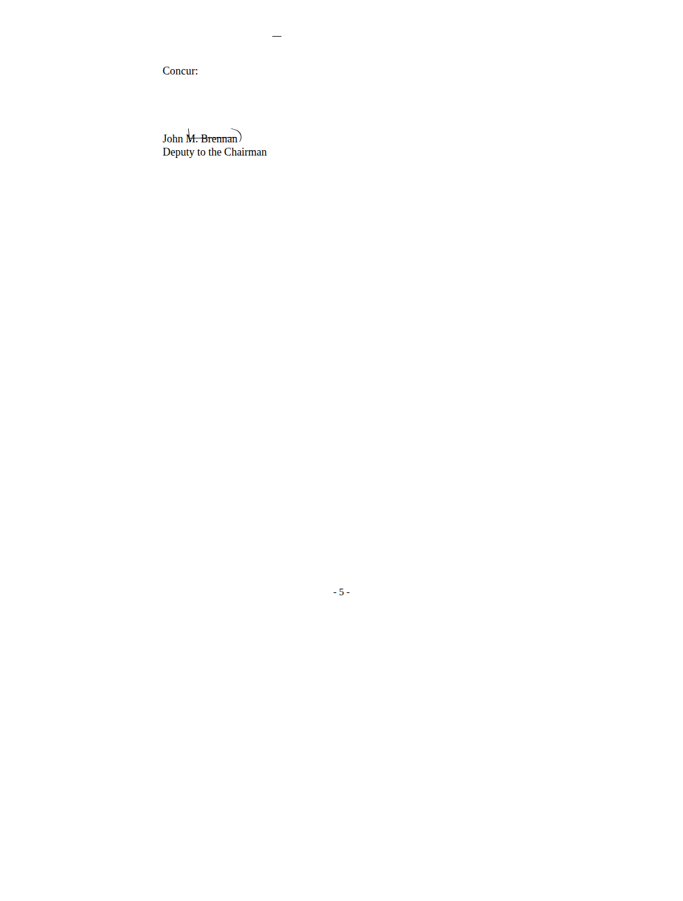Concur:
John M. Brennan
Deputy to the Chairman
- 5 -